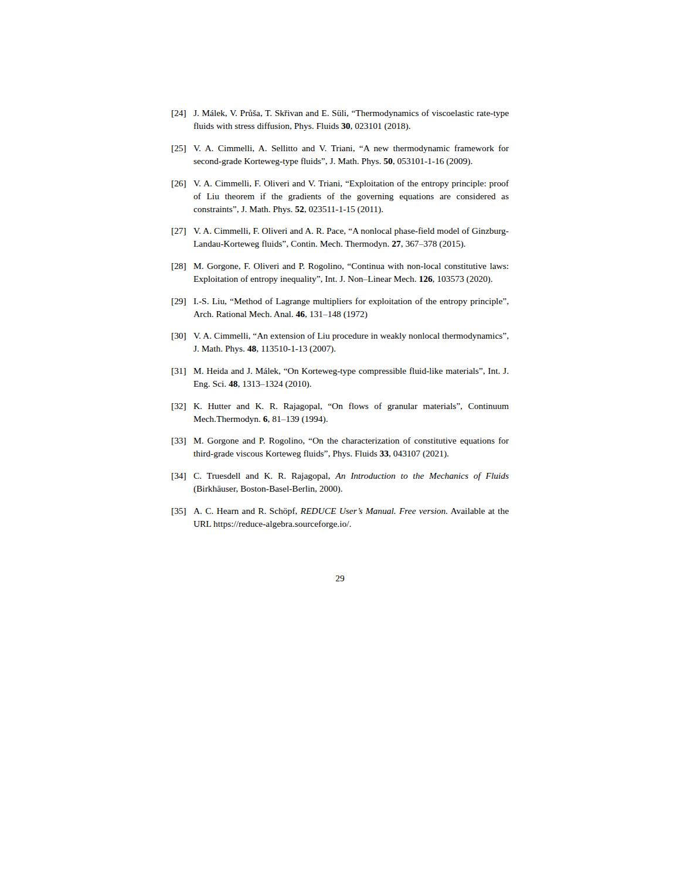[24] J. Málek, V. Průša, T. Skřivan and E. Süli, “Thermodynamics of viscoelastic rate-type fluids with stress diffusion, Phys. Fluids 30, 023101 (2018).
[25] V. A. Cimmelli, A. Sellitto and V. Triani, “A new thermodynamic framework for second-grade Korteweg-type fluids”, J. Math. Phys. 50, 053101-1-16 (2009).
[26] V. A. Cimmelli, F. Oliveri and V. Triani, “Exploitation of the entropy principle: proof of Liu theorem if the gradients of the governing equations are considered as constraints”, J. Math. Phys. 52, 023511-1-15 (2011).
[27] V. A. Cimmelli, F. Oliveri and A. R. Pace, “A nonlocal phase-field model of Ginzburg-Landau-Korteweg fluids”, Contin. Mech. Thermodyn. 27, 367–378 (2015).
[28] M. Gorgone, F. Oliveri and P. Rogolino, “Continua with non-local constitutive laws: Exploitation of entropy inequality”, Int. J. Non–Linear Mech. 126, 103573 (2020).
[29] I.-S. Liu, “Method of Lagrange multipliers for exploitation of the entropy principle”, Arch. Rational Mech. Anal. 46, 131–148 (1972)
[30] V. A. Cimmelli, “An extension of Liu procedure in weakly nonlocal thermodynamics”, J. Math. Phys. 48, 113510-1-13 (2007).
[31] M. Heida and J. Málek, “On Korteweg-type compressible fluid-like materials”, Int. J. Eng. Sci. 48, 1313–1324 (2010).
[32] K. Hutter and K. R. Rajagopal, “On flows of granular materials”, Continuum Mech.Thermodyn. 6, 81–139 (1994).
[33] M. Gorgone and P. Rogolino, “On the characterization of constitutive equations for third-grade viscous Korteweg fluids”, Phys. Fluids 33, 043107 (2021).
[34] C. Truesdell and K. R. Rajagopal, An Introduction to the Mechanics of Fluids (Birkhäuser, Boston-Basel-Berlin, 2000).
[35] A. C. Hearn and R. Schöpf, REDUCE User’s Manual. Free version. Available at the URL https://reduce-algebra.sourceforge.io/.
29